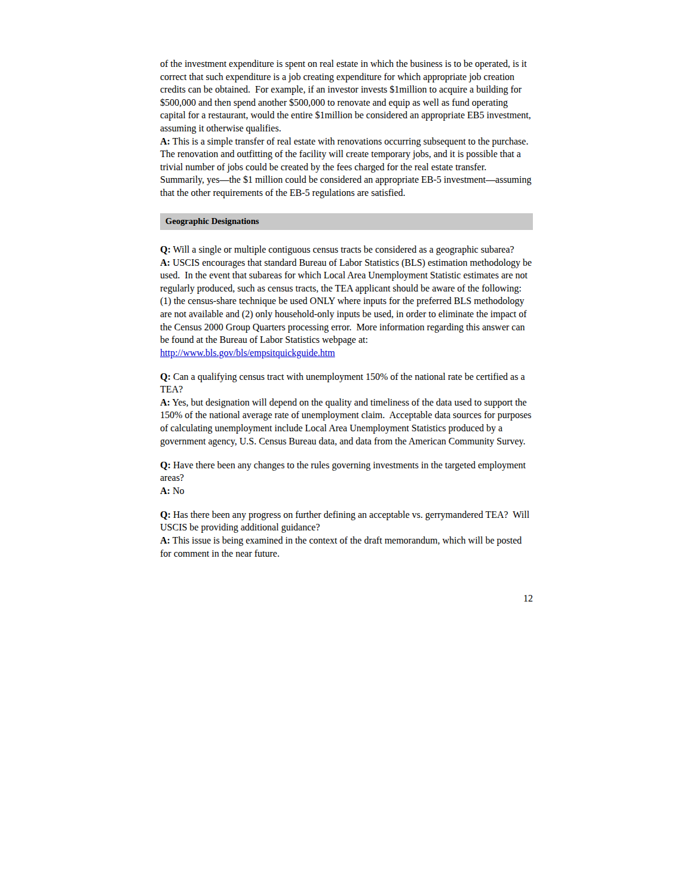of the investment expenditure is spent on real estate in which the business is to be operated, is it correct that such expenditure is a job creating expenditure for which appropriate job creation credits can be obtained. For example, if an investor invests $1million to acquire a building for $500,000 and then spend another $500,000 to renovate and equip as well as fund operating capital for a restaurant, would the entire $1million be considered an appropriate EB5 investment, assuming it otherwise qualifies.
A: This is a simple transfer of real estate with renovations occurring subsequent to the purchase. The renovation and outfitting of the facility will create temporary jobs, and it is possible that a trivial number of jobs could be created by the fees charged for the real estate transfer. Summarily, yes—the $1 million could be considered an appropriate EB-5 investment—assuming that the other requirements of the EB-5 regulations are satisfied.
Geographic Designations
Q: Will a single or multiple contiguous census tracts be considered as a geographic subarea?
A: USCIS encourages that standard Bureau of Labor Statistics (BLS) estimation methodology be used. In the event that subareas for which Local Area Unemployment Statistic estimates are not regularly produced, such as census tracts, the TEA applicant should be aware of the following: (1) the census-share technique be used ONLY where inputs for the preferred BLS methodology are not available and (2) only household-only inputs be used, in order to eliminate the impact of the Census 2000 Group Quarters processing error. More information regarding this answer can be found at the Bureau of Labor Statistics webpage at:
http://www.bls.gov/bls/empsitquickguide.htm
Q: Can a qualifying census tract with unemployment 150% of the national rate be certified as a TEA?
A: Yes, but designation will depend on the quality and timeliness of the data used to support the 150% of the national average rate of unemployment claim. Acceptable data sources for purposes of calculating unemployment include Local Area Unemployment Statistics produced by a government agency, U.S. Census Bureau data, and data from the American Community Survey.
Q: Have there been any changes to the rules governing investments in the targeted employment areas?
A: No
Q: Has there been any progress on further defining an acceptable vs. gerrymandered TEA? Will USCIS be providing additional guidance?
A: This issue is being examined in the context of the draft memorandum, which will be posted for comment in the near future.
12